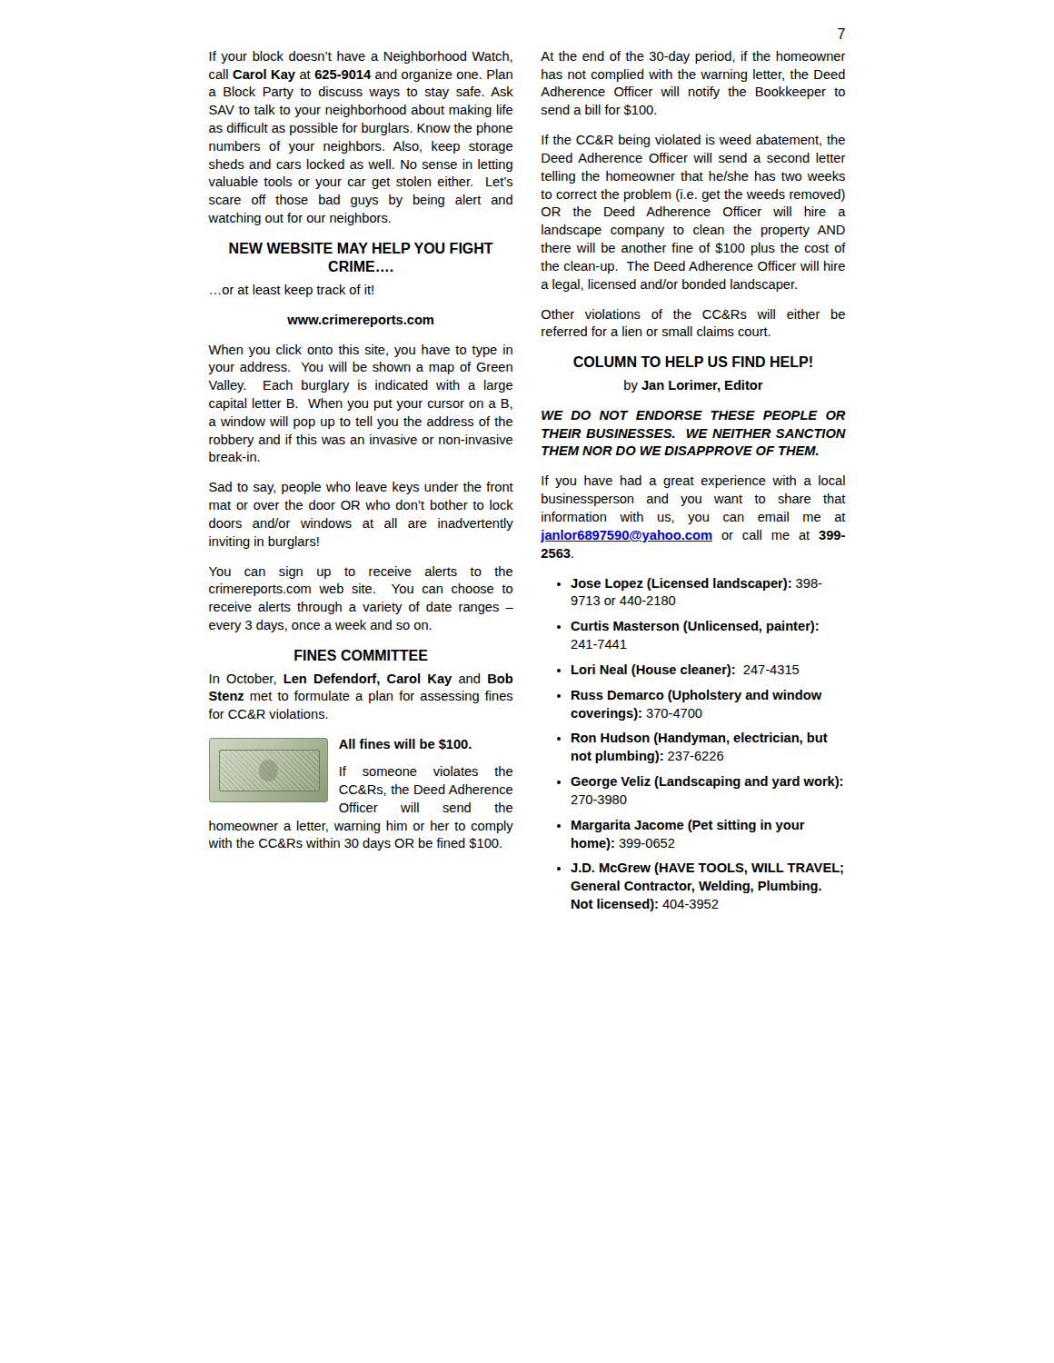7
If your block doesn’t have a Neighborhood Watch, call Carol Kay at 625-9014 and organize one. Plan a Block Party to discuss ways to stay safe. Ask SAV to talk to your neighborhood about making life as difficult as possible for burglars. Know the phone numbers of your neighbors. Also, keep storage sheds and cars locked as well. No sense in letting valuable tools or your car get stolen either. Let’s scare off those bad guys by being alert and watching out for our neighbors.
NEW WEBSITE MAY HELP YOU FIGHT CRIME….
…or at least keep track of it!
www.crimereports.com
When you click onto this site, you have to type in your address. You will be shown a map of Green Valley. Each burglary is indicated with a large capital letter B. When you put your cursor on a B, a window will pop up to tell you the address of the robbery and if this was an invasive or non-invasive break-in.
Sad to say, people who leave keys under the front mat or over the door OR who don’t bother to lock doors and/or windows at all are inadvertently inviting in burglars!
You can sign up to receive alerts to the crimereports.com web site. You can choose to receive alerts through a variety of date ranges – every 3 days, once a week and so on.
FINES COMMITTEE
In October, Len Defendorf, Carol Kay and Bob Stenz met to formulate a plan for assessing fines for CC&R violations.
All fines will be $100.
If someone violates the CC&Rs, the Deed Adherence Officer will send the homeowner a letter, warning him or her to comply with the CC&Rs within 30 days OR be fined $100.
At the end of the 30-day period, if the homeowner has not complied with the warning letter, the Deed Adherence Officer will notify the Bookkeeper to send a bill for $100.
If the CC&R being violated is weed abatement, the Deed Adherence Officer will send a second letter telling the homeowner that he/she has two weeks to correct the problem (i.e. get the weeds removed) OR the Deed Adherence Officer will hire a landscape company to clean the property AND there will be another fine of $100 plus the cost of the clean-up. The Deed Adherence Officer will hire a legal, licensed and/or bonded landscaper.
Other violations of the CC&Rs will either be referred for a lien or small claims court.
COLUMN TO HELP US FIND HELP!
by Jan Lorimer, Editor
WE DO NOT ENDORSE THESE PEOPLE OR THEIR BUSINESSES. WE NEITHER SANCTION THEM NOR DO WE DISAPPROVE OF THEM.
If you have had a great experience with a local businessperson and you want to share that information with us, you can email me at janlor6897590@yahoo.com or call me at 399-2563.
Jose Lopez (Licensed landscaper): 398-9713 or 440-2180
Curtis Masterson (Unlicensed, painter): 241-7441
Lori Neal (House cleaner): 247-4315
Russ Demarco (Upholstery and window coverings): 370-4700
Ron Hudson (Handyman, electrician, but not plumbing): 237-6226
George Veliz (Landscaping and yard work): 270-3980
Margarita Jacome (Pet sitting in your home): 399-0652
J.D. McGrew (HAVE TOOLS, WILL TRAVEL; General Contractor, Welding, Plumbing. Not licensed): 404-3952